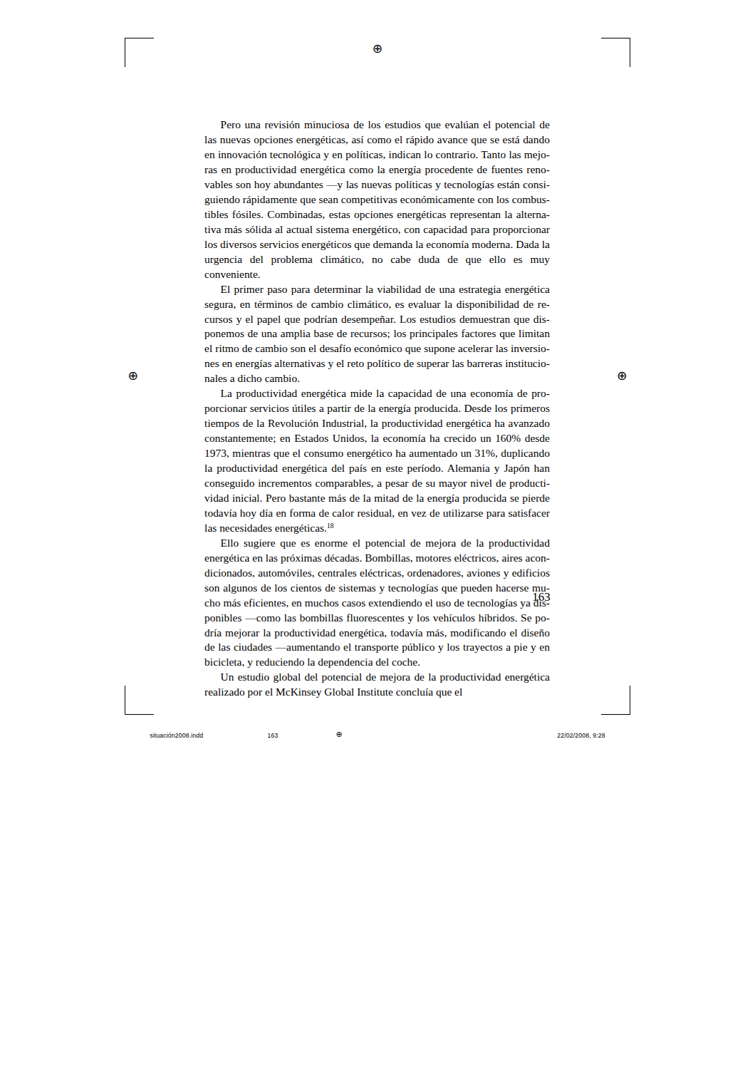⊕
⊕
⊕
Pero una revisión minuciosa de los estudios que evalúan el potencial de las nuevas opciones energéticas, así como el rápido avance que se está dando en innovación tecnológica y en políticas, indican lo contrario. Tanto las mejoras en productividad energética como la energía procedente de fuentes renovables son hoy abundantes —y las nuevas políticas y tecnologías están consiguiendo rápidamente que sean competitivas económicamente con los combustibles fósiles. Combinadas, estas opciones energéticas representan la alternativa más sólida al actual sistema energético, con capacidad para proporcionar los diversos servicios energéticos que demanda la economía moderna. Dada la urgencia del problema climático, no cabe duda de que ello es muy conveniente.
El primer paso para determinar la viabilidad de una estrategia energética segura, en términos de cambio climático, es evaluar la disponibilidad de recursos y el papel que podrían desempeñar. Los estudios demuestran que disponemos de una amplia base de recursos; los principales factores que limitan el ritmo de cambio son el desafío económico que supone acelerar las inversiones en energías alternativas y el reto político de superar las barreras institucionales a dicho cambio.
La productividad energética mide la capacidad de una economía de proporcionar servicios útiles a partir de la energía producida. Desde los primeros tiempos de la Revolución Industrial, la productividad energética ha avanzado constantemente; en Estados Unidos, la economía ha crecido un 160% desde 1973, mientras que el consumo energético ha aumentado un 31%, duplicando la productividad energética del país en este período. Alemania y Japón han conseguido incrementos comparables, a pesar de su mayor nivel de productividad inicial. Pero bastante más de la mitad de la energía producida se pierde todavía hoy día en forma de calor residual, en vez de utilizarse para satisfacer las necesidades energéticas.18
Ello sugiere que es enorme el potencial de mejora de la productividad energética en las próximas décadas. Bombillas, motores eléctricos, aires acondicionados, automóviles, centrales eléctricas, ordenadores, aviones y edificios son algunos de los cientos de sistemas y tecnologías que pueden hacerse mucho más eficientes, en muchos casos extendiendo el uso de tecnologías ya disponibles —como las bombillas fluorescentes y los vehículos híbridos. Se podría mejorar la productividad energética, todavía más, modificando el diseño de las ciudades —aumentando el transporte público y los trayectos a pie y en bicicleta, y reduciendo la dependencia del coche.
Un estudio global del potencial de mejora de la productividad energética realizado por el McKinsey Global Institute concluía que el
163
situación2008.indd 163 ⊕ 22/02/2008, 9:28